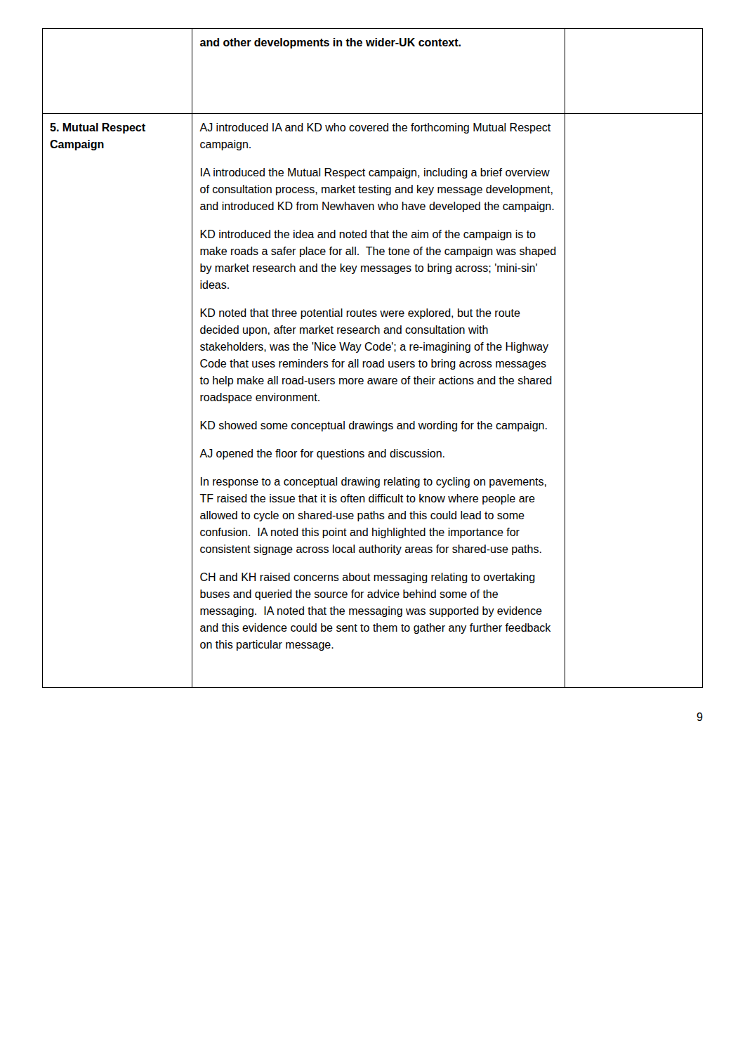| | and other developments in the wider-UK context. | |
| 5. Mutual Respect Campaign | AJ introduced IA and KD who covered the forthcoming Mutual Respect campaign. IA introduced the Mutual Respect campaign, including a brief overview of consultation process, market testing and key message development, and introduced KD from Newhaven who have developed the campaign. KD introduced the idea and noted that the aim of the campaign is to make roads a safer place for all. The tone of the campaign was shaped by market research and the key messages to bring across; 'mini-sin' ideas. KD noted that three potential routes were explored, but the route decided upon, after market research and consultation with stakeholders, was the 'Nice Way Code'; a re-imagining of the Highway Code that uses reminders for all road users to bring across messages to help make all road-users more aware of their actions and the shared roadspace environment. KD showed some conceptual drawings and wording for the campaign. AJ opened the floor for questions and discussion. In response to a conceptual drawing relating to cycling on pavements, TF raised the issue that it is often difficult to know where people are allowed to cycle on shared-use paths and this could lead to some confusion. IA noted this point and highlighted the importance for consistent signage across local authority areas for shared-use paths. CH and KH raised concerns about messaging relating to overtaking buses and queried the source for advice behind some of the messaging. IA noted that the messaging was supported by evidence and this evidence could be sent to them to gather any further feedback on this particular message. | |
9